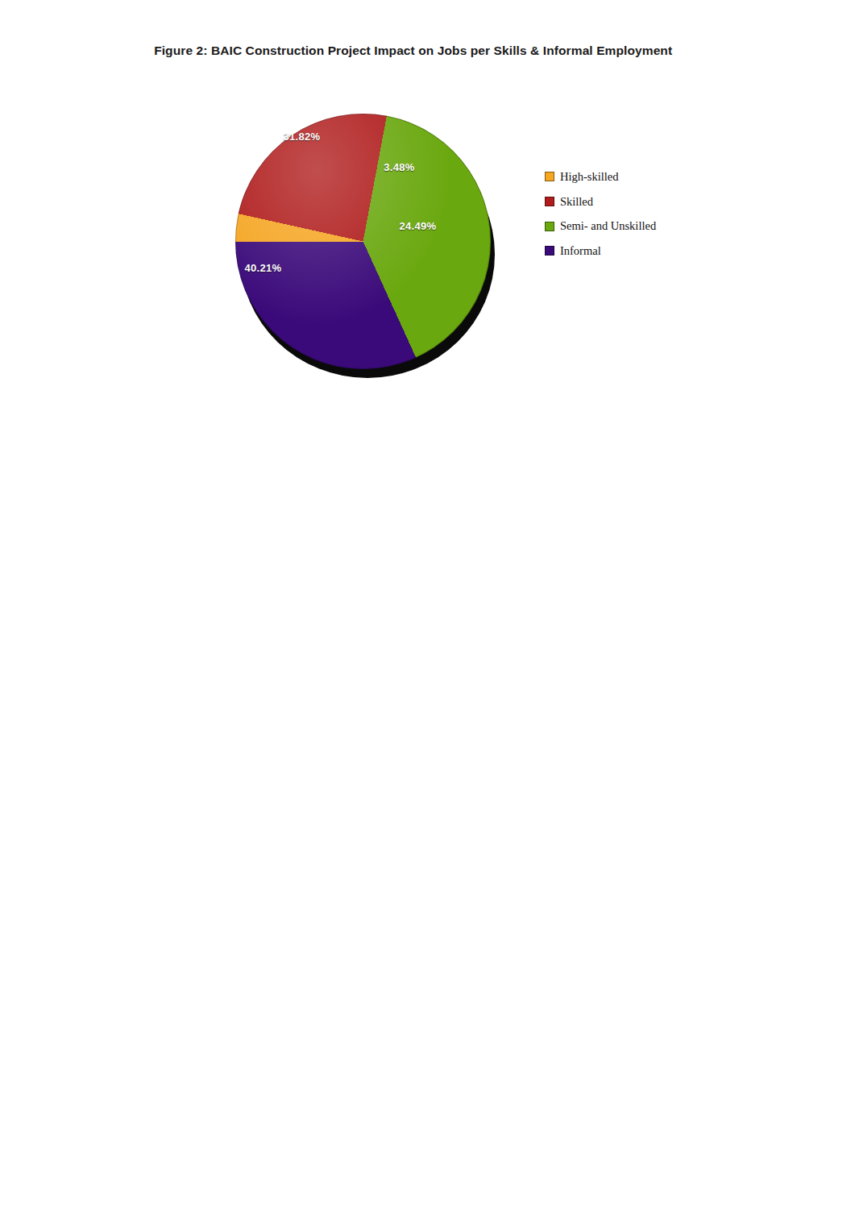Figure 2: BAIC Construction Project Impact on Jobs per Skills & Informal Employment
31.82% 3.48% 24.49% 40.21%
High-skilled
Skilled
Semi- and Unskilled
Informal